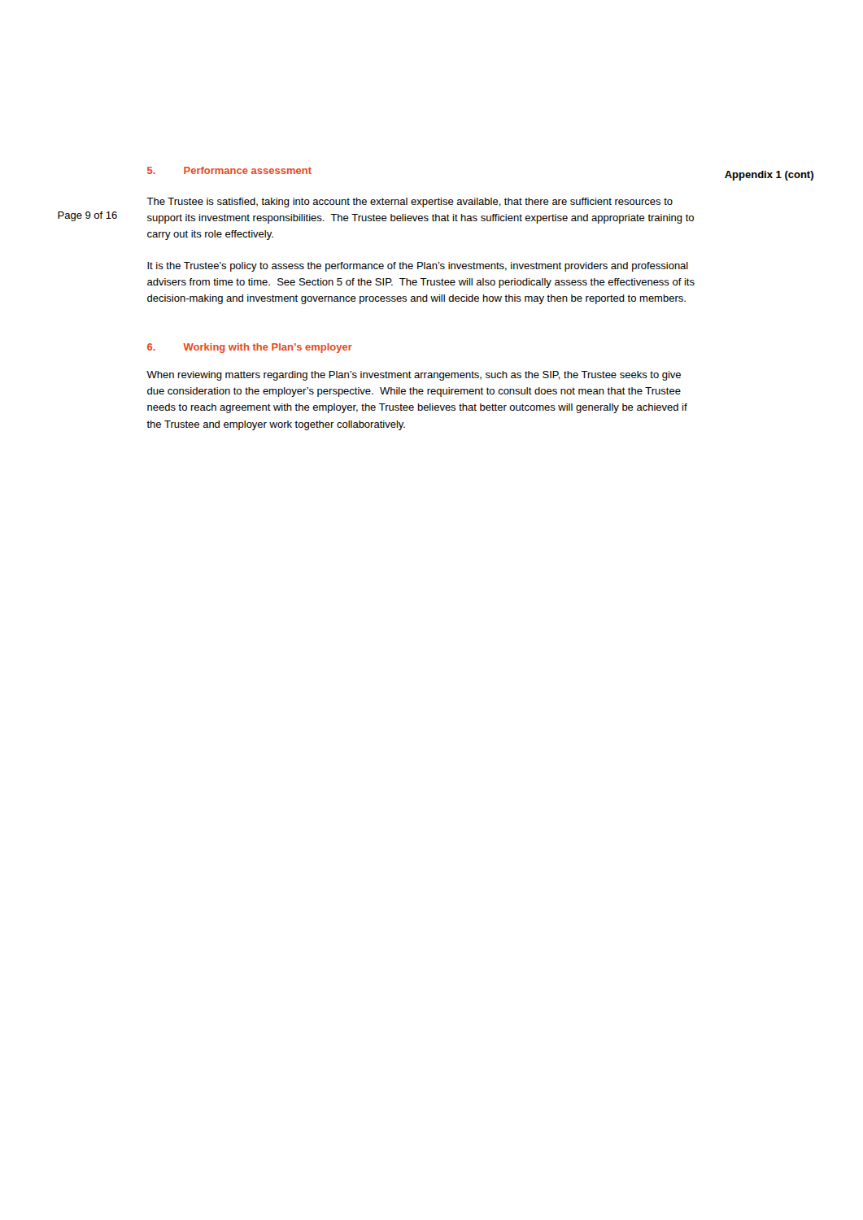Page 9 of 16
Appendix 1 (cont)
5. Performance assessment
The Trustee is satisfied, taking into account the external expertise available, that there are sufficient resources to support its investment responsibilities. The Trustee believes that it has sufficient expertise and appropriate training to carry out its role effectively.
It is the Trustee’s policy to assess the performance of the Plan’s investments, investment providers and professional advisers from time to time. See Section 5 of the SIP. The Trustee will also periodically assess the effectiveness of its decision-making and investment governance processes and will decide how this may then be reported to members.
6. Working with the Plan’s employer
When reviewing matters regarding the Plan’s investment arrangements, such as the SIP, the Trustee seeks to give due consideration to the employer’s perspective. While the requirement to consult does not mean that the Trustee needs to reach agreement with the employer, the Trustee believes that better outcomes will generally be achieved if the Trustee and employer work together collaboratively.